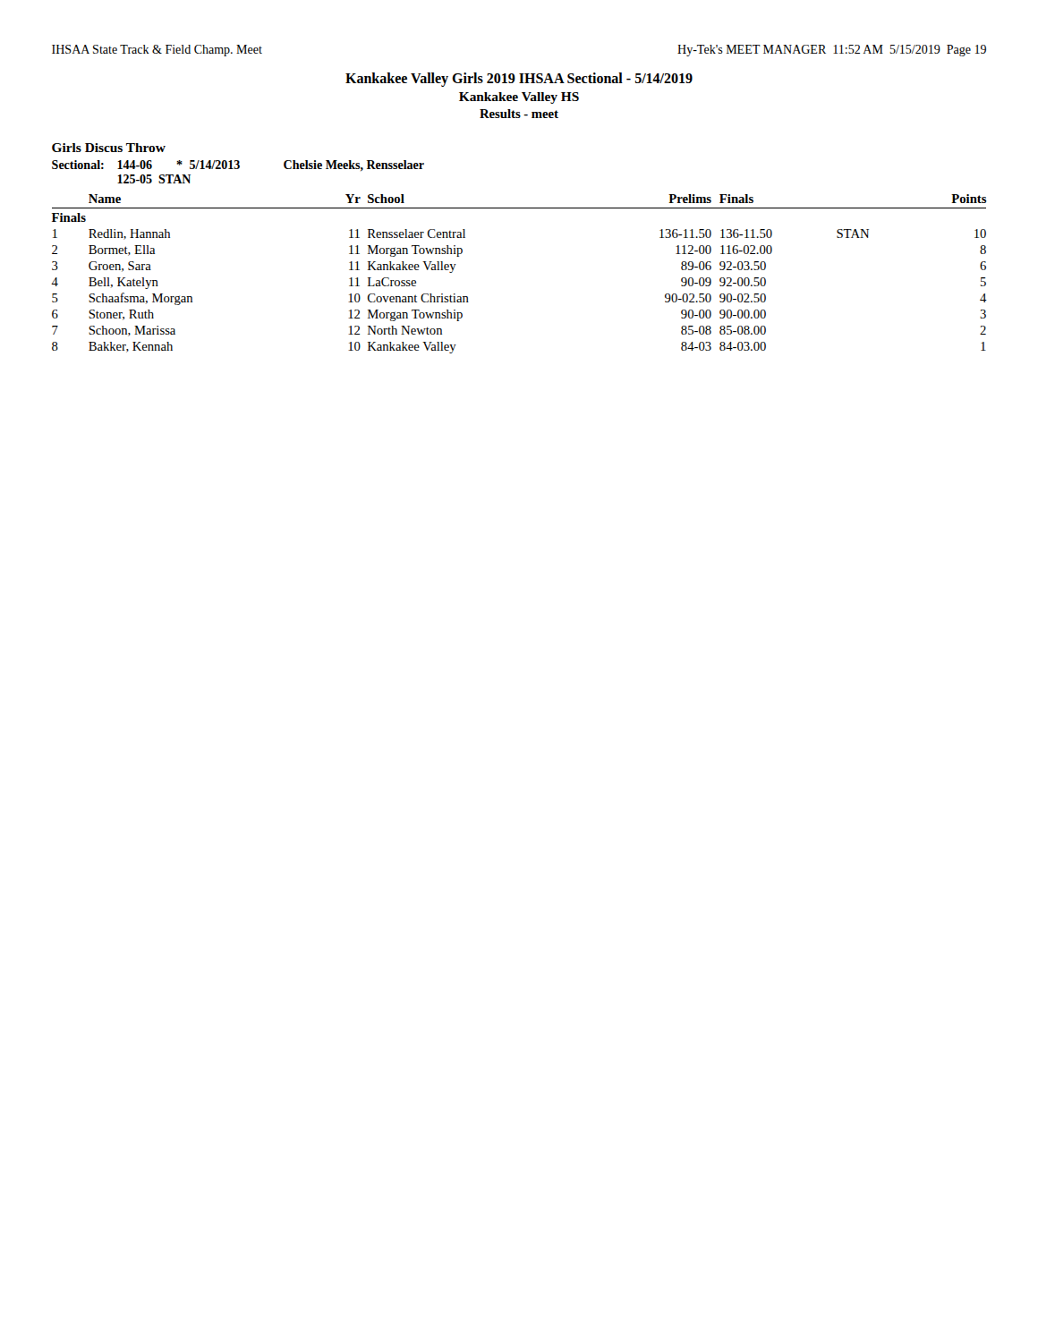IHSAA State Track & Field Champ. Meet Hy-Tek's MEET MANAGER 11:52 AM 5/15/2019 Page 19
Kankakee Valley Girls 2019 IHSAA Sectional - 5/14/2019
Kankakee Valley HS
Results - meet
Girls Discus Throw
Sectional: 144-06*5/14/2013 Chelsie Meeks, Rensselaer
125-05 STAN
| | Name | Yr | School | Prelims | Finals | | Points |
| --- | --- | --- | --- | --- | --- | --- | --- |
| Finals |
| 1 | Redlin, Hannah | 11 | Rensselaer Central | 136-11.50 | 136-11.50 | STAN | 10 |
| 2 | Bormet, Ella | 11 | Morgan Township | 112-00 | 116-02.00 | | 8 |
| 3 | Groen, Sara | 11 | Kankakee Valley | 89-06 | 92-03.50 | | 6 |
| 4 | Bell, Katelyn | 11 | LaCrosse | 90-09 | 92-00.50 | | 5 |
| 5 | Schaafsma, Morgan | 10 | Covenant Christian | 90-02.50 | 90-02.50 | | 4 |
| 6 | Stoner, Ruth | 12 | Morgan Township | 90-00 | 90-00.00 | | 3 |
| 7 | Schoon, Marissa | 12 | North Newton | 85-08 | 85-08.00 | | 2 |
| 8 | Bakker, Kennah | 10 | Kankakee Valley | 84-03 | 84-03.00 | | 1 |